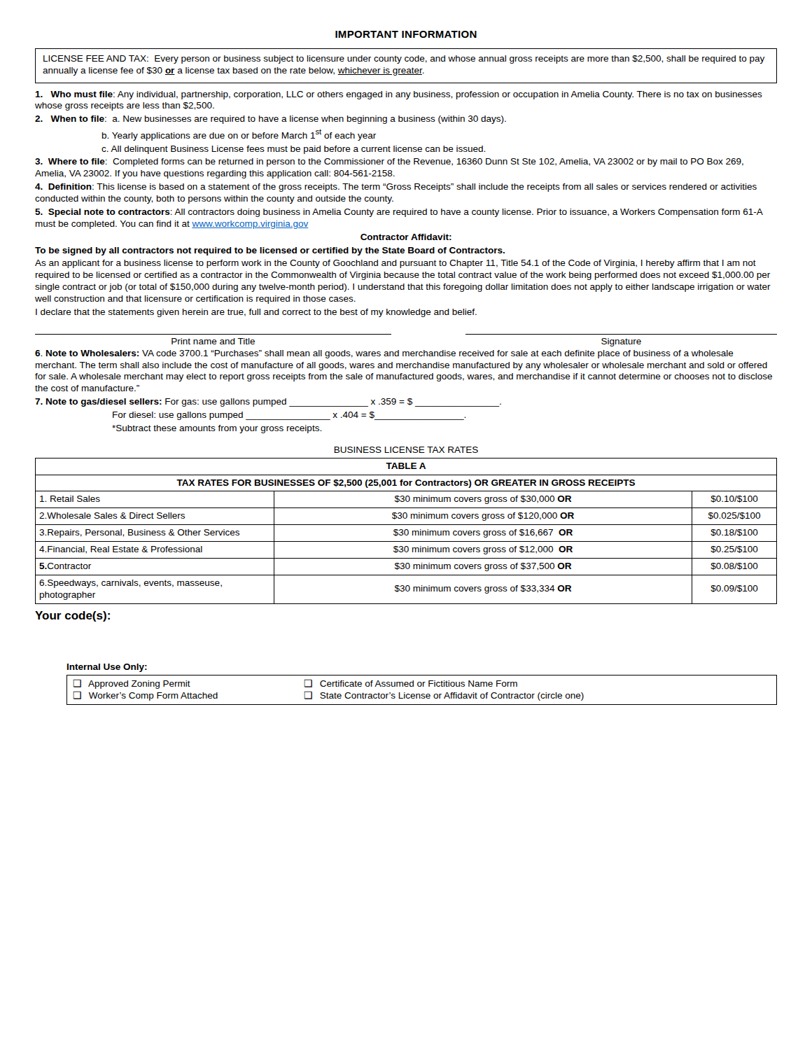IMPORTANT INFORMATION
LICENSE FEE AND TAX: Every person or business subject to licensure under county code, and whose annual gross receipts are more than $2,500, shall be required to pay annually a license fee of $30 or a license tax based on the rate below, whichever is greater.
1. Who must file: Any individual, partnership, corporation, LLC or others engaged in any business, profession or occupation in Amelia County. There is no tax on businesses whose gross receipts are less than $2,500.
2. When to file: a. New businesses are required to have a license when beginning a business (within 30 days).
b. Yearly applications are due on or before March 1st of each year
c. All delinquent Business License fees must be paid before a current license can be issued.
3. Where to file: Completed forms can be returned in person to the Commissioner of the Revenue, 16360 Dunn St Ste 102, Amelia, VA 23002 or by mail to PO Box 269, Amelia, VA 23002. If you have questions regarding this application call: 804-561-2158.
4. Definition: This license is based on a statement of the gross receipts. The term “Gross Receipts” shall include the receipts from all sales or services rendered or activities conducted within the county, both to persons within the county and outside the county.
5. Special note to contractors: All contractors doing business in Amelia County are required to have a county license. Prior to issuance, a Workers Compensation form 61-A must be completed. You can find it at www.workcomp.virginia.gov
Contractor Affidavit:
To be signed by all contractors not required to be licensed or certified by the State Board of Contractors.
As an applicant for a business license to perform work in the County of Goochland and pursuant to Chapter 11, Title 54.1 of the Code of Virginia, I hereby affirm that I am not required to be licensed or certified as a contractor in the Commonwealth of Virginia because the total contract value of the work being performed does not exceed $1,000.00 per single contract or job (or total of $150,000 during any twelve-month period). I understand that this foregoing dollar limitation does not apply to either landscape irrigation or water well construction and that licensure or certification is required in those cases.
I declare that the statements given herein are true, full and correct to the best of my knowledge and belief.
Print name and Title
Signature
6. Note to Wholesalers: VA code 3700.1 “Purchases” shall mean all goods, wares and merchandise received for sale at each definite place of business of a wholesale merchant. The term shall also include the cost of manufacture of all goods, wares and merchandise manufactured by any wholesaler or wholesale merchant and sold or offered for sale. A wholesale merchant may elect to report gross receipts from the sale of manufactured goods, wares, and merchandise if it cannot determine or chooses not to disclose the cost of manufacture.”
7. Note to gas/diesel sellers: For gas: use gallons pumped _______________ x .359 = $ ________________.
For diesel: use gallons pumped ________________ x .404 = $_________________.
*Subtract these amounts from your gross receipts.
BUSINESS LICENSE TAX RATES
| TABLE A |
| TAX RATES FOR BUSINESSES OF $2,500 (25,001 for Contractors) OR GREATER IN GROSS RECEIPTS |
| 1. Retail Sales | $30 minimum covers gross of $30,000 OR | $0.10/$100 |
| 2.Wholesale Sales & Direct Sellers | $30 minimum covers gross of $120,000 OR | $0.025/$100 |
| 3.Repairs, Personal, Business & Other Services | $30 minimum covers gross of $16,667 OR | $0.18/$100 |
| 4.Financial, Real Estate & Professional | $30 minimum covers gross of $12,000 OR | $0.25/$100 |
| 5. Contractor | $30 minimum covers gross of $37,500 OR | $0.08/$100 |
| 6.Speedways, carnivals, events, masseuse, photographer | $30 minimum covers gross of $33,334 OR | $0.09/$100 |
Your code(s):
Internal Use Only:
❑ Approved Zoning Permit ❑ Certificate of Assumed or Fictitious Name Form
❑ Worker’s Comp Form Attached ❑ State Contractor’s License or Affidavit of Contractor (circle one)